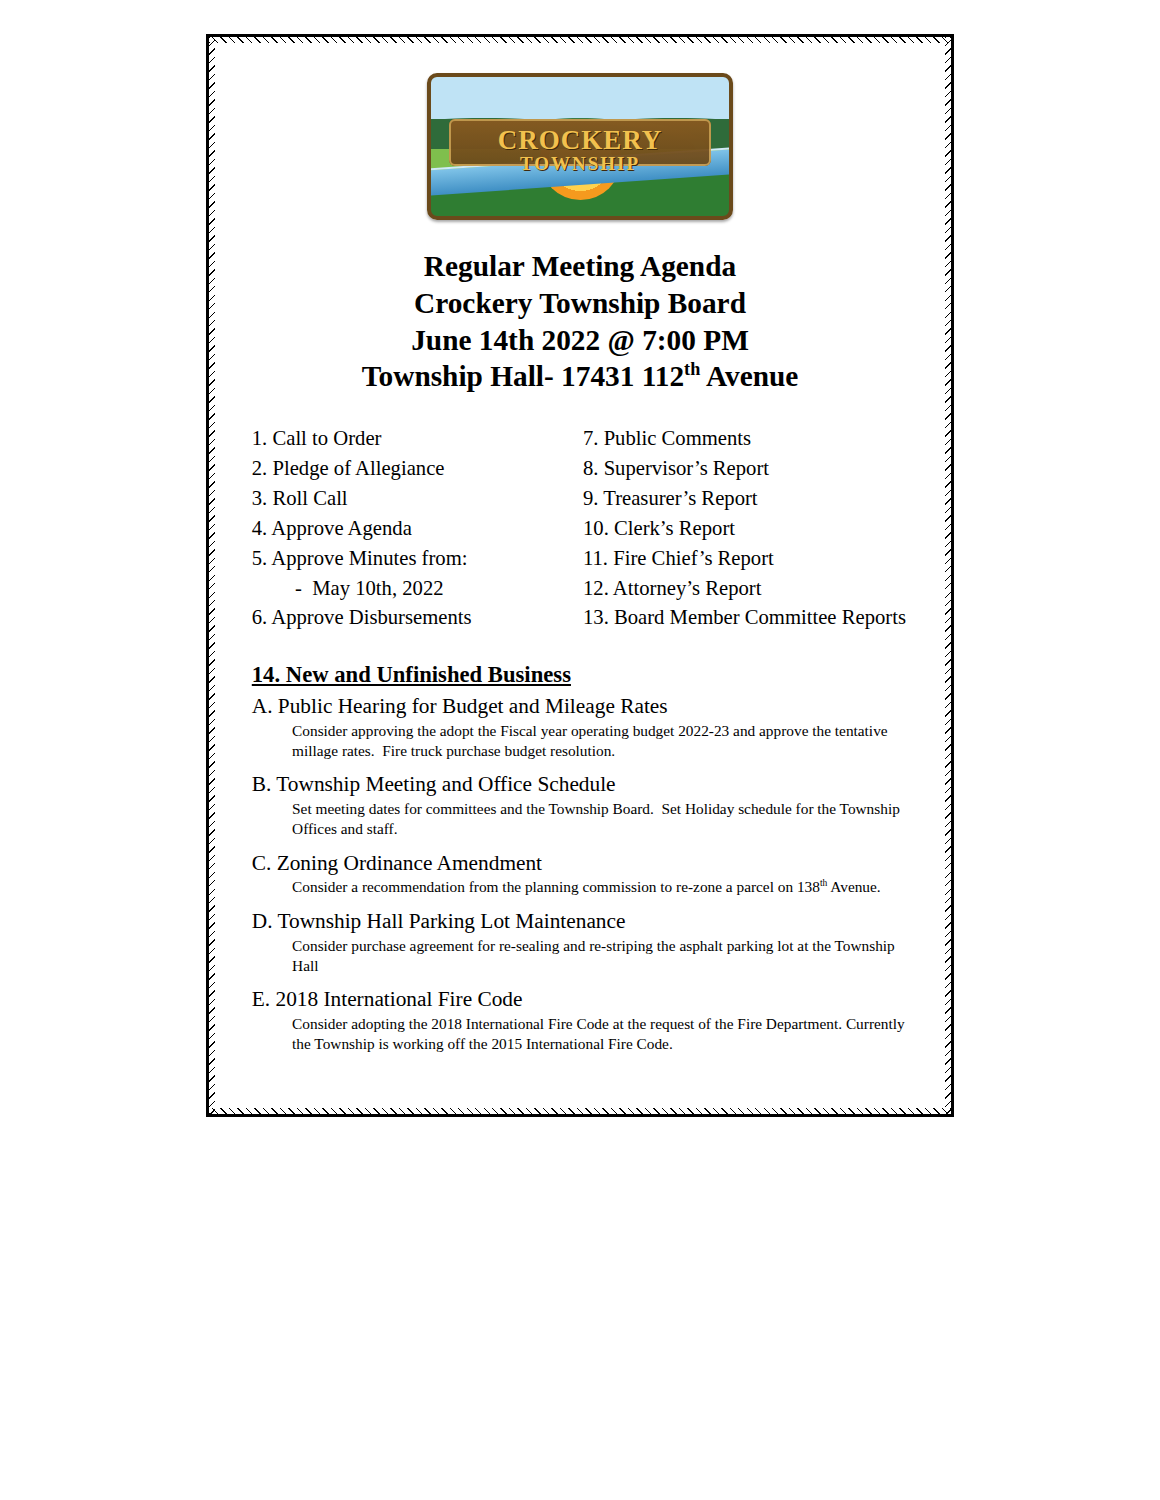CROCKERY
TOWNSHIP
Regular Meeting Agenda Crockery Township Board June 14th 2022 @ 7:00 PM Township Hall- 17431 112th Avenue
1. Call to Order
2. Pledge of Allegiance
3. Roll Call
4. Approve Agenda
5. Approve Minutes from:
- May 10th, 2022
6. Approve Disbursements
7. Public Comments
8. Supervisor’s Report
9. Treasurer’s Report
10. Clerk’s Report
11. Fire Chief’s Report
12. Attorney’s Report
13. Board Member Committee Reports
14. New and Unfinished Business
A. Public Hearing for Budget and Mileage Rates
Consider approving the adopt the Fiscal year operating budget 2022-23 and approve the tentative millage rates. Fire truck purchase budget resolution.
B. Township Meeting and Office Schedule
Set meeting dates for committees and the Township Board. Set Holiday schedule for the Township Offices and staff.
C. Zoning Ordinance Amendment
Consider a recommendation from the planning commission to re-zone a parcel on 138th Avenue.
D. Township Hall Parking Lot Maintenance
Consider purchase agreement for re-sealing and re-striping the asphalt parking lot at the Township Hall
E. 2018 International Fire Code
Consider adopting the 2018 International Fire Code at the request of the Fire Department. Currently the Township is working off the 2015 International Fire Code.